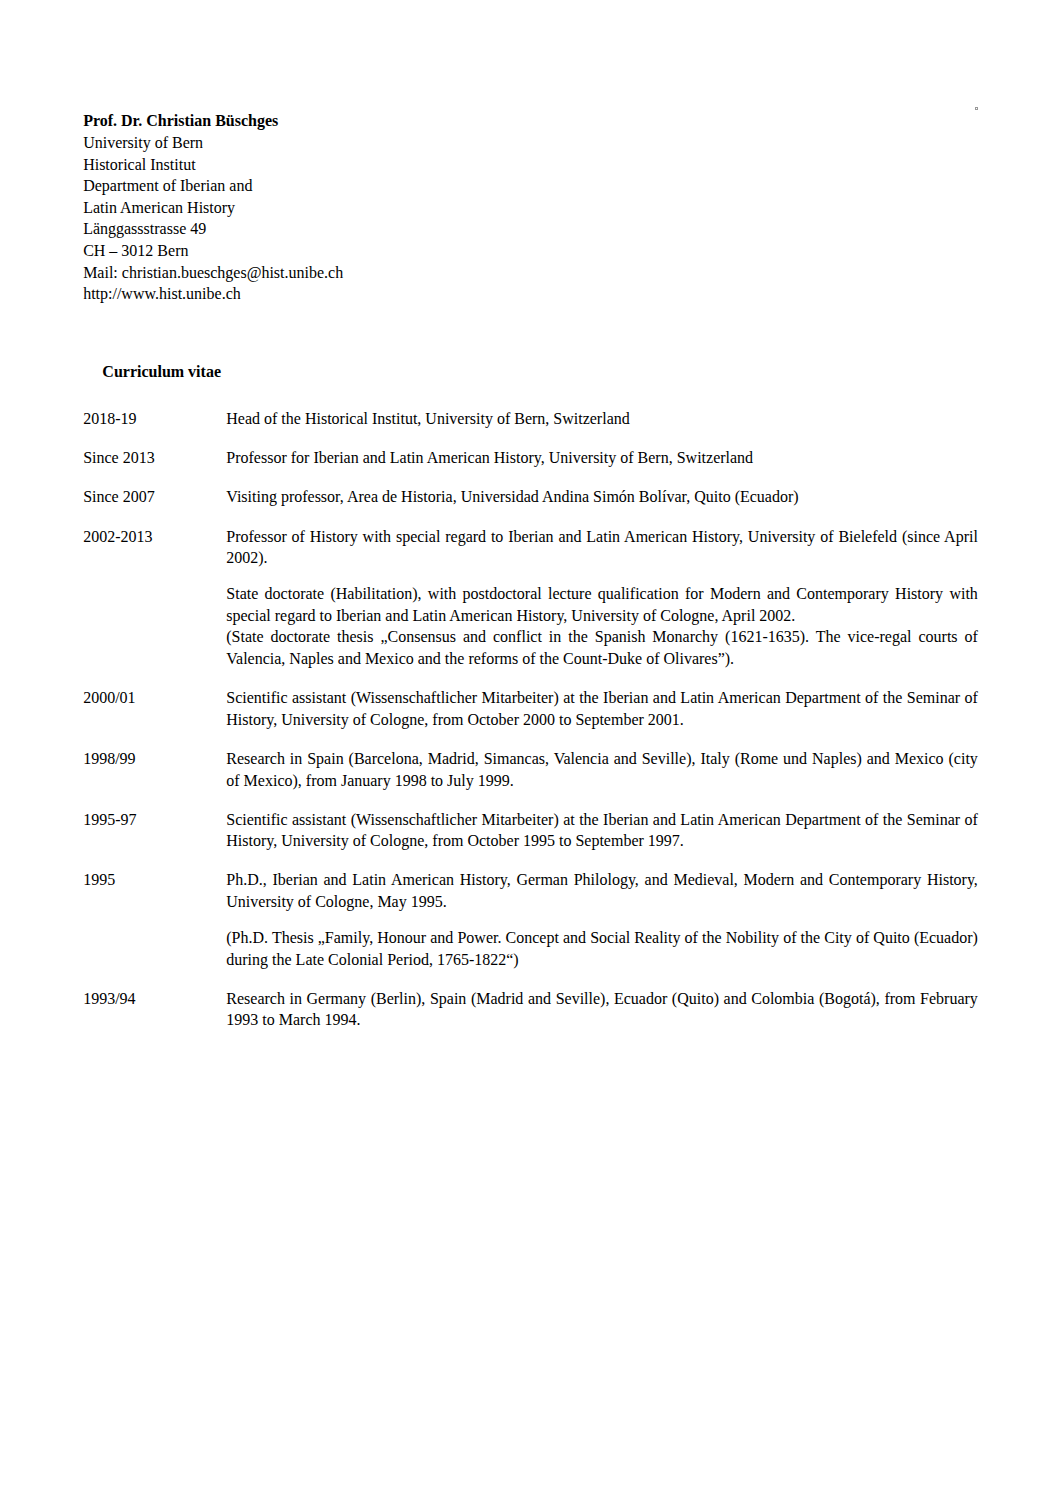Prof. Dr. Christian Büschges
University of Bern
Historical Institut
Department of Iberian and
Latin American History
Länggassstrasse 49
CH – 3012 Bern
Mail: christian.bueschges@hist.unibe.ch
http://www.hist.unibe.ch
Curriculum vitae
| 2018-19 | Head of the Historical Institut, University of Bern, Switzerland |
| Since 2013 | Professor for Iberian and Latin American History, University of Bern, Switzerland |
| Since 2007 | Visiting professor, Area de Historia, Universidad Andina Simón Bolívar, Quito (Ecuador) |
| 2002-2013 | Professor of History with special regard to Iberian and Latin American History, University of Bielefeld (since April 2002). State doctorate (Habilitation), with postdoctoral lecture qualification for Modern and Contemporary History with special regard to Iberian and Latin American History, University of Cologne, April 2002. (State doctorate thesis „Consensus and conflict in the Spanish Monarchy (1621-1635). The vice-regal courts of Valencia, Naples and Mexico and the reforms of the Count-Duke of Olivares”). |
| 2000/01 | Scientific assistant (Wissenschaftlicher Mitarbeiter) at the Iberian and Latin American Department of the Seminar of History, University of Cologne, from October 2000 to September 2001. |
| 1998/99 | Research in Spain (Barcelona, Madrid, Simancas, Valencia and Seville), Italy (Rome und Naples) and Mexico (city of Mexico), from January 1998 to July 1999. |
| 1995-97 | Scientific assistant (Wissenschaftlicher Mitarbeiter) at the Iberian and Latin American Department of the Seminar of History, University of Cologne, from October 1995 to September 1997. |
| 1995 | Ph.D., Iberian and Latin American History, German Philology, and Medieval, Modern and Contemporary History, University of Cologne, May 1995. (Ph.D. Thesis „Family, Honour and Power. Concept and Social Reality of the Nobility of the City of Quito (Ecuador) during the Late Colonial Period, 1765-1822“) |
| 1993/94 | Research in Germany (Berlin), Spain (Madrid and Seville), Ecuador (Quito) and Colombia (Bogotá), from February 1993 to March 1994. |